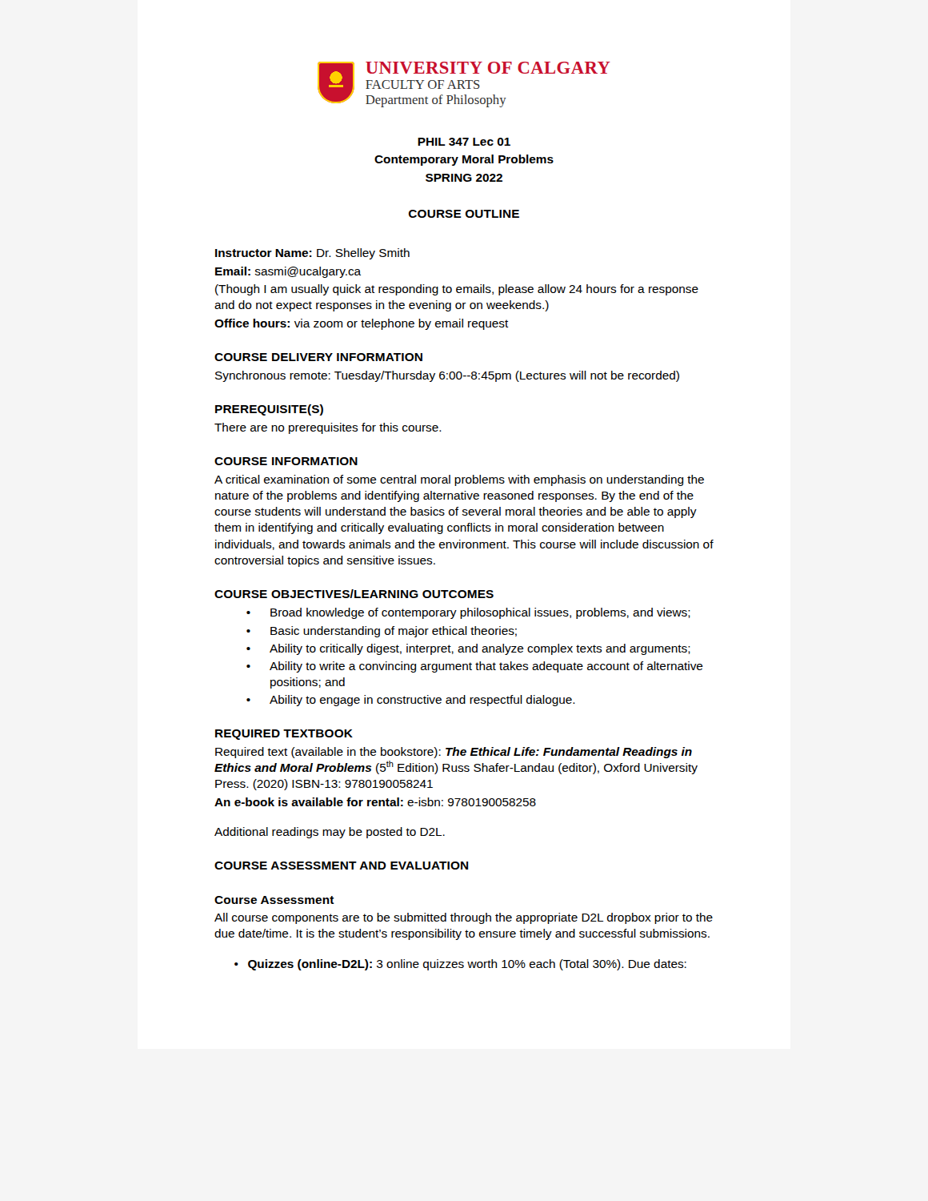UNIVERSITY OF CALGARY
FACULTY OF ARTS
Department of Philosophy
PHIL 347 Lec 01
Contemporary Moral Problems
SPRING 2022
COURSE OUTLINE
Instructor Name: Dr. Shelley Smith
Email: sasmi@ucalgary.ca
(Though I am usually quick at responding to emails, please allow 24 hours for a response and do not expect responses in the evening or on weekends.)
Office hours: via zoom or telephone by email request
COURSE DELIVERY INFORMATION
Synchronous remote: Tuesday/Thursday 6:00--8:45pm (Lectures will not be recorded)
PREREQUISITE(S)
There are no prerequisites for this course.
COURSE INFORMATION
A critical examination of some central moral problems with emphasis on understanding the nature of the problems and identifying alternative reasoned responses. By the end of the course students will understand the basics of several moral theories and be able to apply them in identifying and critically evaluating conflicts in moral consideration between individuals, and towards animals and the environment. This course will include discussion of controversial topics and sensitive issues.
COURSE OBJECTIVES/LEARNING OUTCOMES
Broad knowledge of contemporary philosophical issues, problems, and views;
Basic understanding of major ethical theories;
Ability to critically digest, interpret, and analyze complex texts and arguments;
Ability to write a convincing argument that takes adequate account of alternative positions; and
Ability to engage in constructive and respectful dialogue.
REQUIRED TEXTBOOK
Required text (available in the bookstore): The Ethical Life: Fundamental Readings in Ethics and Moral Problems (5th Edition) Russ Shafer-Landau (editor), Oxford University Press. (2020) ISBN-13: 9780190058241
An e-book is available for rental: e-isbn: 9780190058258
Additional readings may be posted to D2L.
COURSE ASSESSMENT AND EVALUATION
Course Assessment
All course components are to be submitted through the appropriate D2L dropbox prior to the due date/time. It is the student’s responsibility to ensure timely and successful submissions.
Quizzes (online-D2L): 3 online quizzes worth 10% each (Total 30%). Due dates: